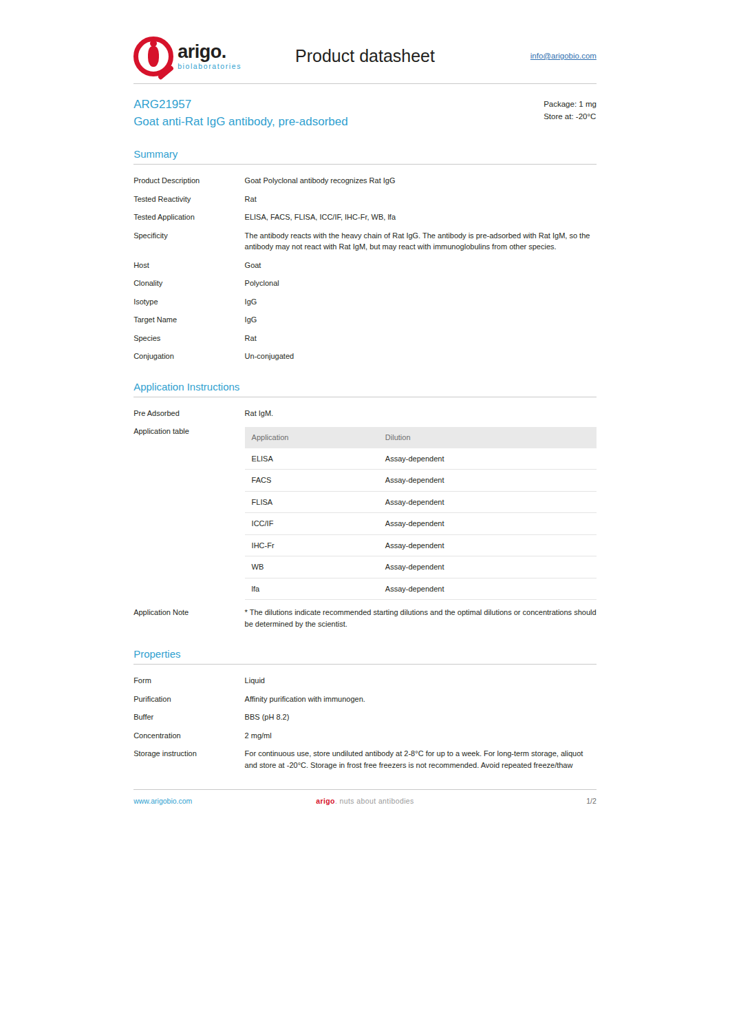arigo.
biolaboratories
Product datasheet
info@arigobio.com
ARG21957 Goat anti-Rat IgG antibody, pre-adsorbed
Package: 1 mg
Store at: -20°C
Summary
| Product Description | Goat Polyclonal antibody recognizes Rat IgG |
| Tested Reactivity | Rat |
| Tested Application | ELISA, FACS, FLISA, ICC/IF, IHC-Fr, WB, lfa |
| Specificity | The antibody reacts with the heavy chain of Rat IgG. The antibody is pre-adsorbed with Rat IgM, so the antibody may not react with Rat IgM, but may react with immunoglobulins from other species. |
| Host | Goat |
| Clonality | Polyclonal |
| Isotype | IgG |
| Target Name | IgG |
| Species | Rat |
| Conjugation | Un-conjugated |
Application Instructions
| Pre Adsorbed | Rat IgM. |
| Application table | / Application / Dilution / / --- / --- / / ELISA / Assay-dependent / / FACS / Assay-dependent / / FLISA / Assay-dependent / / ICC/IF / Assay-dependent / / IHC-Fr / Assay-dependent / / WB / Assay-dependent / / lfa / Assay-dependent / |
| Application Note | * The dilutions indicate recommended starting dilutions and the optimal dilutions or concentrations should be determined by the scientist. |
Properties
| Form | Liquid |
| Purification | Affinity purification with immunogen. |
| Buffer | BBS (pH 8.2) |
| Concentration | 2 mg/ml |
| Storage instruction | For continuous use, store undiluted antibody at 2-8°C for up to a week. For long-term storage, aliquot and store at -20°C. Storage in frost free freezers is not recommended. Avoid repeated freeze/thaw |
www.arigobio.com
arigo. nuts about antibodies
1/2